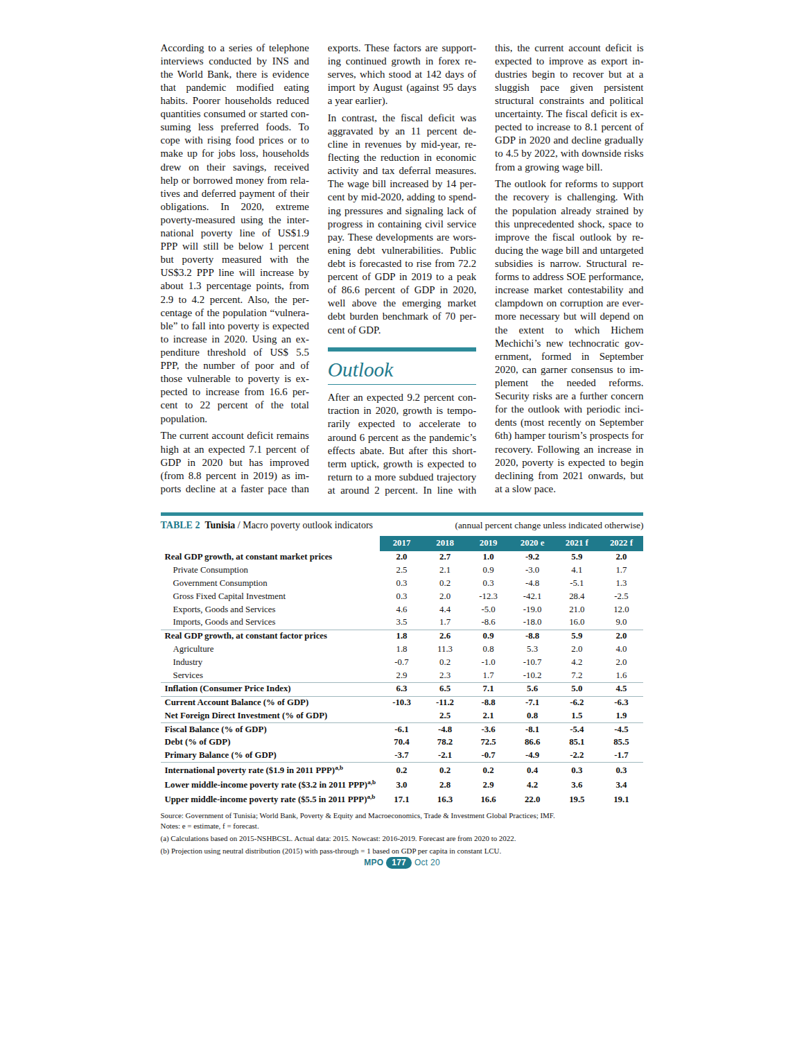According to a series of telephone interviews conducted by INS and the World Bank, there is evidence that pandemic modified eating habits. Poorer households reduced quantities consumed or started consuming less preferred foods. To cope with rising food prices or to make up for jobs loss, households drew on their savings, received help or borrowed money from relatives and deferred payment of their obligations. In 2020, extreme poverty-measured using the international poverty line of US$1.9 PPP will still be below 1 percent but poverty measured with the US$3.2 PPP line will increase by about 1.3 percentage points, from 2.9 to 4.2 percent. Also, the percentage of the population “vulnerable” to fall into poverty is expected to increase in 2020. Using an expenditure threshold of US$ 5.5 PPP, the number of poor and of those vulnerable to poverty is expected to increase from 16.6 percent to 22 percent of the total population.
The current account deficit remains high at an expected 7.1 percent of GDP in 2020 but has improved (from 8.8 percent in 2019) as imports decline at a faster pace than exports. These factors are supporting continued growth in forex reserves, which stood at 142 days of import by August (against 95 days a year earlier).
In contrast, the fiscal deficit was aggravated by an 11 percent decline in revenues by mid-year, reflecting the reduction in economic activity and tax deferral measures. The wage bill increased by 14 percent by mid-2020, adding to spending pressures and signaling lack of progress in containing civil service pay. These developments are worsening debt vulnerabilities. Public debt is forecasted to rise from 72.2 percent of GDP in 2019 to a peak of 86.6 percent of GDP in 2020, well above the emerging market debt burden benchmark of 70 percent of GDP.
Outlook
After an expected 9.2 percent contraction in 2020, growth is temporarily expected to accelerate to around 6 percent as the pandemic’s effects abate. But after this short-term uptick, growth is expected to return to a more subdued trajectory at around 2 percent. In line with this, the current account deficit is expected to improve as export industries begin to recover but at a sluggish pace given persistent structural constraints and political uncertainty. The fiscal deficit is expected to increase to 8.1 percent of GDP in 2020 and decline gradually to 4.5 by 2022, with downside risks from a growing wage bill.
The outlook for reforms to support the recovery is challenging. With the population already strained by this unprecedented shock, space to improve the fiscal outlook by reducing the wage bill and untargeted subsidies is narrow. Structural reforms to address SOE performance, increase market contestability and clampdown on corruption are evermore necessary but will depend on the extent to which Hichem Mechichi’s new technocratic government, formed in September 2020, can garner consensus to implement the needed reforms. Security risks are a further concern for the outlook with periodic incidents (most recently on September 6th) hamper tourism’s prospects for recovery. Following an increase in 2020, poverty is expected to begin declining from 2021 onwards, but at a slow pace.
TABLE 2 Tunisia / Macro poverty outlook indicators
(annual percent change unless indicated otherwise)
| | 2017 | 2018 | 2019 | 2020 e | 2021 f | 2022 f |
| --- | --- | --- | --- | --- | --- | --- |
| Real GDP growth, at constant market prices | 2.0 | 2.7 | 1.0 | -9.2 | 5.9 | 2.0 |
| Private Consumption | 2.5 | 2.1 | 0.9 | -3.0 | 4.1 | 1.7 |
| Government Consumption | 0.3 | 0.2 | 0.3 | -4.8 | -5.1 | 1.3 |
| Gross Fixed Capital Investment | 0.3 | 2.0 | -12.3 | -42.1 | 28.4 | -2.5 |
| Exports, Goods and Services | 4.6 | 4.4 | -5.0 | -19.0 | 21.0 | 12.0 |
| Imports, Goods and Services | 3.5 | 1.7 | -8.6 | -18.0 | 16.0 | 9.0 |
| Real GDP growth, at constant factor prices | 1.8 | 2.6 | 0.9 | -8.8 | 5.9 | 2.0 |
| Agriculture | 1.8 | 11.3 | 0.8 | 5.3 | 2.0 | 4.0 |
| Industry | -0.7 | 0.2 | -1.0 | -10.7 | 4.2 | 2.0 |
| Services | 2.9 | 2.3 | 1.7 | -10.2 | 7.2 | 1.6 |
| Inflation (Consumer Price Index) | 6.3 | 6.5 | 7.1 | 5.6 | 5.0 | 4.5 |
| Current Account Balance (% of GDP) | -10.3 | -11.2 | -8.8 | -7.1 | -6.2 | -6.3 |
| Net Foreign Direct Investment (% of GDP) | | 2.5 | 2.1 | 0.8 | 1.5 | 1.9 |
| Fiscal Balance (% of GDP) | -6.1 | -4.8 | -3.6 | -8.1 | -5.4 | -4.5 |
| Debt (% of GDP) | 70.4 | 78.2 | 72.5 | 86.6 | 85.1 | 85.5 |
| Primary Balance (% of GDP) | -3.7 | -2.1 | -0.7 | -4.9 | -2.2 | -1.7 |
| International poverty rate ($1.9 in 2011 PPP) a,b | 0.2 | 0.2 | 0.2 | 0.4 | 0.3 | 0.3 |
| Lower middle-income poverty rate ($3.2 in 2011 PPP) a,b | 3.0 | 2.8 | 2.9 | 4.2 | 3.6 | 3.4 |
| Upper middle-income poverty rate ($5.5 in 2011 PPP) a,b | 17.1 | 16.3 | 16.6 | 22.0 | 19.5 | 19.1 |
Source: Government of Tunisia; World Bank, Poverty & Equity and Macroeconomics, Trade & Investment Global Practices; IMF.
Notes: e = estimate, f = forecast.
(a) Calculations based on 2015-NSHBCSL. Actual data: 2015. Nowcast: 2016-2019. Forecast are from 2020 to 2022.
(b) Projection using neutral distribution (2015) with pass-through = 1 based on GDP per capita in constant LCU.
MPO 177 Oct 20